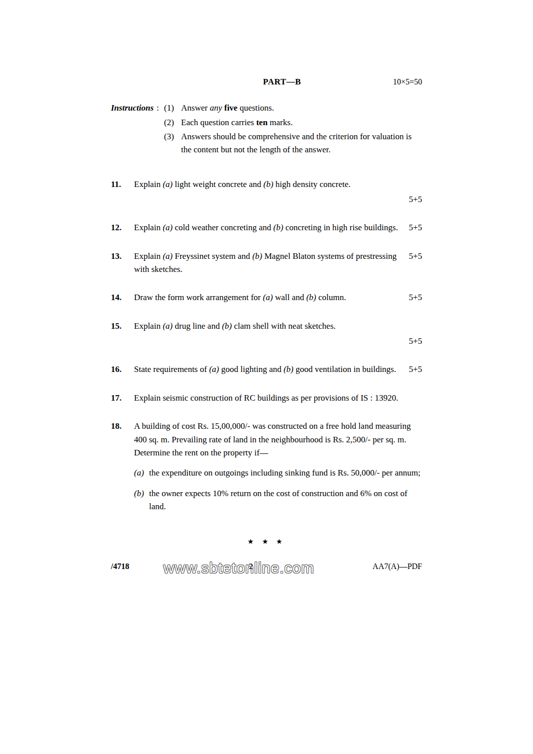PART—B
10×5=50
Instructions
:
(1)
Answer any five questions.
(2)
Each question carries ten marks.
(3)
Answers should be comprehensive and the criterion for valuation is the content but not the length of the answer.
11.
Explain (a) light weight concrete and (b) high density concrete. 5+5
12.
5+5 Explain (a) cold weather concreting and (b) concreting in high rise buildings.
13.
5+5 Explain (a) Freyssinet system and (b) Magnel Blaton systems of prestressing with sketches.
14.
5+5 Draw the form work arrangement for (a) wall and (b) column.
15.
Explain (a) drug line and (b) clam shell with neat sketches. 5+5
16.
5+5 State requirements of (a) good lighting and (b) good ventilation in buildings.
17.
Explain seismic construction of RC buildings as per provisions of IS : 13920.
18.
A building of cost Rs. 15,00,000/- was constructed on a free hold land measuring 400 sq. m. Prevailing rate of land in the neighbourhood is Rs. 2,500/- per sq. m. Determine the rent on the property if—
(a)
the expenditure on outgoings including sinking fund is Rs. 50,000/- per annum;
(b)
the owner expects 10% return on the cost of construction and 6% on cost of land.
★ ★ ★
/4718
2 www.sbtetonline.com
AA7(A)—PDF